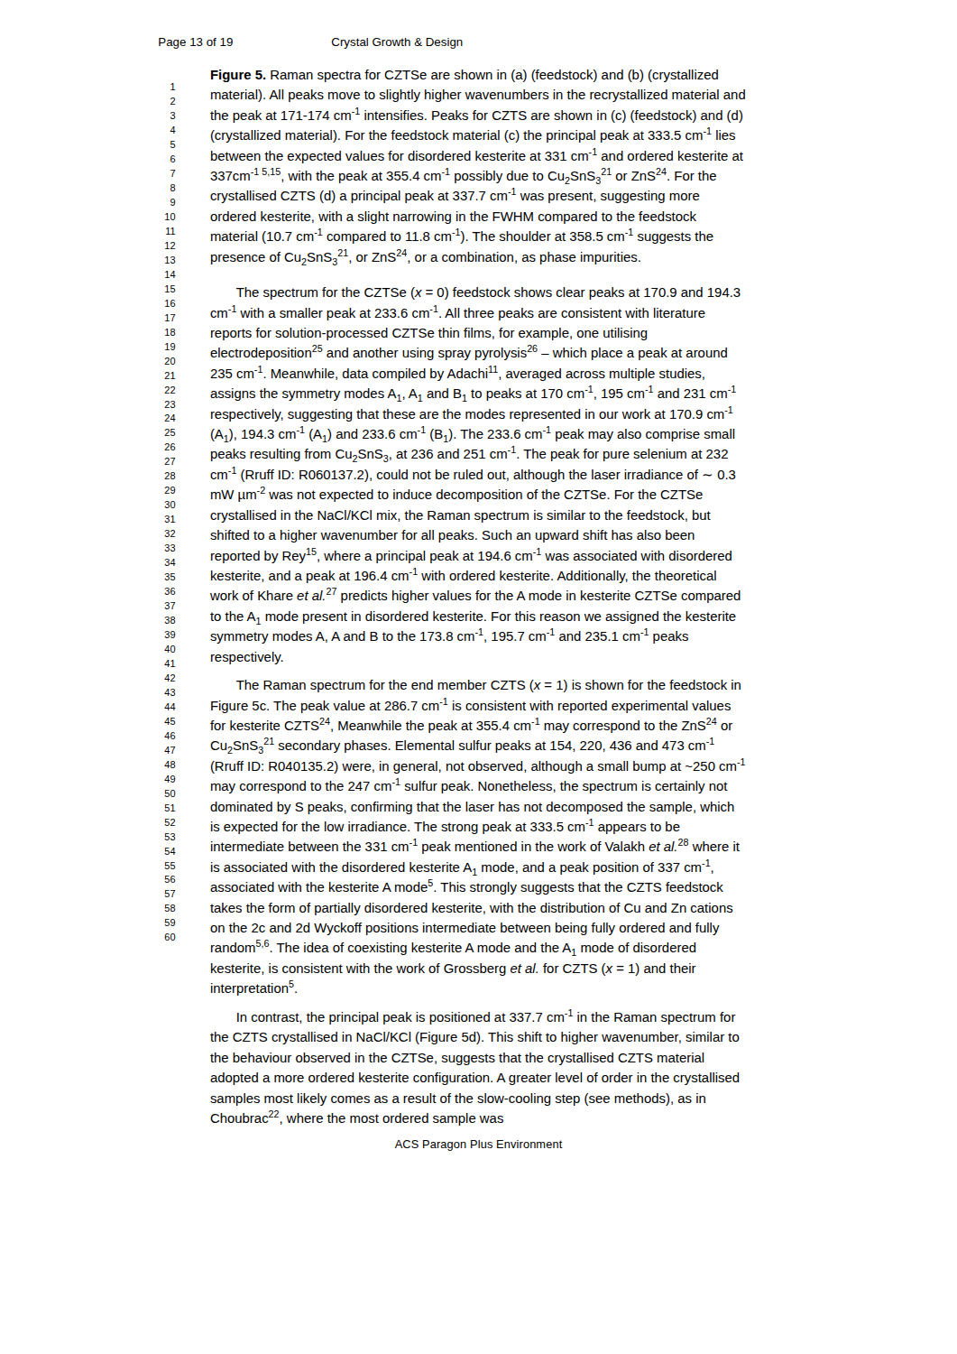Page 13 of 19
Crystal Growth & Design
12345678910 11121314151617181920 21222324252627282930 31323334353637383940 41424344454647484950 51525354555657585960
Figure 5. Raman spectra for CZTSe are shown in (a) (feedstock) and (b) (crystallized material). All peaks move to slightly higher wavenumbers in the recrystallized material and the peak at 171-174 cm-1 intensifies. Peaks for CZTS are shown in (c) (feedstock) and (d) (crystallized material). For the feedstock material (c) the principal peak at 333.5 cm-1 lies between the expected values for disordered kesterite at 331 cm-1 and ordered kesterite at 337cm-1 5,15, with the peak at 355.4 cm-1 possibly due to Cu2SnS321 or ZnS24. For the crystallised CZTS (d) a principal peak at 337.7 cm-1 was present, suggesting more ordered kesterite, with a slight narrowing in the FWHM compared to the feedstock material (10.7 cm-1 compared to 11.8 cm-1). The shoulder at 358.5 cm-1 suggests the presence of Cu2SnS321, or ZnS24, or a combination, as phase impurities.
The spectrum for the CZTSe (x = 0) feedstock shows clear peaks at 170.9 and 194.3 cm-1 with a smaller peak at 233.6 cm-1. All three peaks are consistent with literature reports for solution-processed CZTSe thin films, for example, one utilising electrodeposition25 and another using spray pyrolysis26 – which place a peak at around 235 cm-1. Meanwhile, data compiled by Adachi11, averaged across multiple studies, assigns the symmetry modes A1, A1 and B1 to peaks at 170 cm-1, 195 cm-1 and 231 cm-1 respectively, suggesting that these are the modes represented in our work at 170.9 cm-1 (A1), 194.3 cm-1 (A1) and 233.6 cm-1 (B1). The 233.6 cm-1 peak may also comprise small peaks resulting from Cu2SnS3, at 236 and 251 cm-1. The peak for pure selenium at 232 cm-1 (Rruff ID: R060137.2), could not be ruled out, although the laser irradiance of ∼ 0.3 mW µm-2 was not expected to induce decomposition of the CZTSe. For the CZTSe crystallised in the NaCl/KCl mix, the Raman spectrum is similar to the feedstock, but shifted to a higher wavenumber for all peaks. Such an upward shift has also been reported by Rey15, where a principal peak at 194.6 cm-1 was associated with disordered kesterite, and a peak at 196.4 cm-1 with ordered kesterite. Additionally, the theoretical work of Khare et al.27 predicts higher values for the A mode in kesterite CZTSe compared to the A1 mode present in disordered kesterite. For this reason we assigned the kesterite symmetry modes A, A and B to the 173.8 cm-1, 195.7 cm-1 and 235.1 cm-1 peaks respectively.
The Raman spectrum for the end member CZTS (x = 1) is shown for the feedstock in Figure 5c. The peak value at 286.7 cm-1 is consistent with reported experimental values for kesterite CZTS24, Meanwhile the peak at 355.4 cm-1 may correspond to the ZnS24 or Cu2SnS321 secondary phases. Elemental sulfur peaks at 154, 220, 436 and 473 cm-1 (Rruff ID: R040135.2) were, in general, not observed, although a small bump at ~250 cm-1 may correspond to the 247 cm-1 sulfur peak. Nonetheless, the spectrum is certainly not dominated by S peaks, confirming that the laser has not decomposed the sample, which is expected for the low irradiance. The strong peak at 333.5 cm-1 appears to be intermediate between the 331 cm-1 peak mentioned in the work of Valakh et al.28 where it is associated with the disordered kesterite A1 mode, and a peak position of 337 cm-1, associated with the kesterite A mode5. This strongly suggests that the CZTS feedstock takes the form of partially disordered kesterite, with the distribution of Cu and Zn cations on the 2c and 2d Wyckoff positions intermediate between being fully ordered and fully random5,6. The idea of coexisting kesterite A mode and the A1 mode of disordered kesterite, is consistent with the work of Grossberg et al. for CZTS (x = 1) and their interpretation5.
In contrast, the principal peak is positioned at 337.7 cm-1 in the Raman spectrum for the CZTS crystallised in NaCl/KCl (Figure 5d). This shift to higher wavenumber, similar to the behaviour observed in the CZTSe, suggests that the crystallised CZTS material adopted a more ordered kesterite configuration. A greater level of order in the crystallised samples most likely comes as a result of the slow-cooling step (see methods), as in Choubrac22, where the most ordered sample was
ACS Paragon Plus Environment